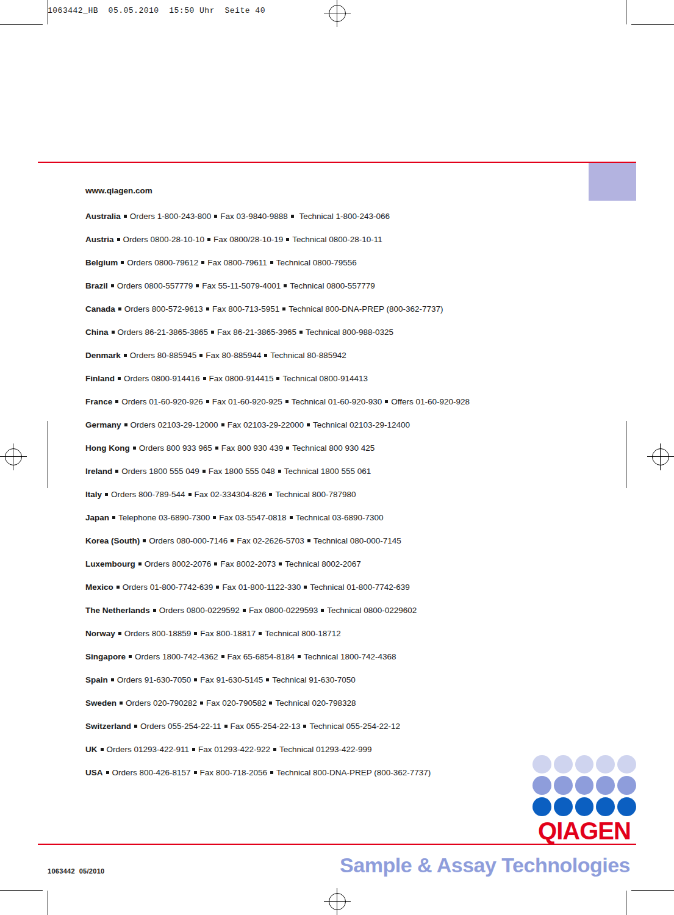1063442_HB 05.05.2010 15:50 Uhr Seite 40
www.qiagen.com
Australia Orders 1-800-243-800 Fax 03-9840-9888 Technical 1-800-243-066
Austria Orders 0800-28-10-10 Fax 0800/28-10-19 Technical 0800-28-10-11
Belgium Orders 0800-79612 Fax 0800-79611 Technical 0800-79556
Brazil Orders 0800-557779 Fax 55-11-5079-4001 Technical 0800-557779
Canada Orders 800-572-9613 Fax 800-713-5951 Technical 800-DNA-PREP (800-362-7737)
China Orders 86-21-3865-3865 Fax 86-21-3865-3965 Technical 800-988-0325
Denmark Orders 80-885945 Fax 80-885944 Technical 80-885942
Finland Orders 0800-914416 Fax 0800-914415 Technical 0800-914413
France Orders 01-60-920-926 Fax 01-60-920-925 Technical 01-60-920-930 Offers 01-60-920-928
Germany Orders 02103-29-12000 Fax 02103-29-22000 Technical 02103-29-12400
Hong Kong Orders 800 933 965 Fax 800 930 439 Technical 800 930 425
Ireland Orders 1800 555 049 Fax 1800 555 048 Technical 1800 555 061
Italy Orders 800-789-544 Fax 02-334304-826 Technical 800-787980
Japan Telephone 03-6890-7300 Fax 03-5547-0818 Technical 03-6890-7300
Korea (South) Orders 080-000-7146 Fax 02-2626-5703 Technical 080-000-7145
Luxembourg Orders 8002-2076 Fax 8002-2073 Technical 8002-2067
Mexico Orders 01-800-7742-639 Fax 01-800-1122-330 Technical 01-800-7742-639
The Netherlands Orders 0800-0229592 Fax 0800-0229593 Technical 0800-0229602
Norway Orders 800-18859 Fax 800-18817 Technical 800-18712
Singapore Orders 1800-742-4362 Fax 65-6854-8184 Technical 1800-742-4368
Spain Orders 91-630-7050 Fax 91-630-5145 Technical 91-630-7050
Sweden Orders 020-790282 Fax 020-790582 Technical 020-798328
Switzerland Orders 055-254-22-11 Fax 055-254-22-13 Technical 055-254-22-12
UK Orders 01293-422-911 Fax 01293-422-922 Technical 01293-422-999
USA Orders 800-426-8157 Fax 800-718-2056 Technical 800-DNA-PREP (800-362-7737)
QIAGEN
1063442 05/2010
Sample & Assay Technologies